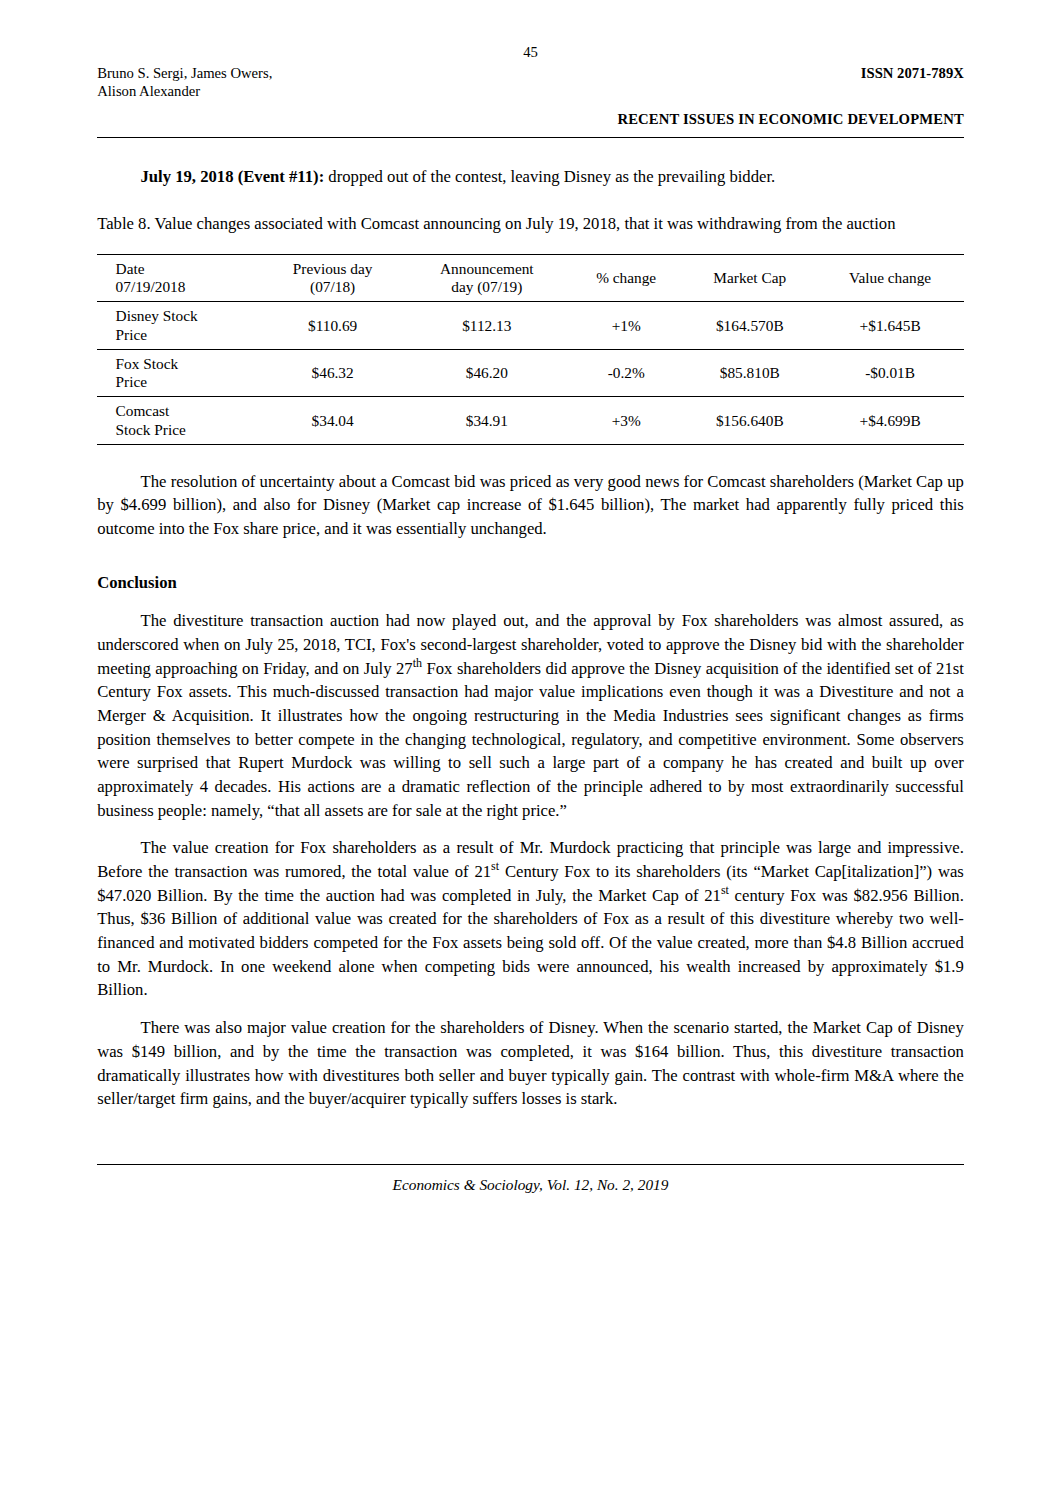45
Bruno S. Sergi, James Owers,
Alison Alexander
ISSN 2071-789X
RECENT ISSUES IN ECONOMIC DEVELOPMENT
July 19, 2018 (Event #11): dropped out of the contest, leaving Disney as the prevailing bidder.
Table 8. Value changes associated with Comcast announcing on July 19, 2018, that it was withdrawing from the auction
| Date 07/19/2018 | Previous day (07/18) | Announcement day (07/19) | % change | Market Cap | Value change |
| --- | --- | --- | --- | --- | --- |
| Disney Stock Price | $110.69 | $112.13 | +1% | $164.570B | +$1.645B |
| Fox Stock Price | $46.32 | $46.20 | -0.2% | $85.810B | -$0.01B |
| Comcast Stock Price | $34.04 | $34.91 | +3% | $156.640B | +$4.699B |
The resolution of uncertainty about a Comcast bid was priced as very good news for Comcast shareholders (Market Cap up by $4.699 billion), and also for Disney (Market cap increase of $1.645 billion), The market had apparently fully priced this outcome into the Fox share price, and it was essentially unchanged.
Conclusion
The divestiture transaction auction had now played out, and the approval by Fox shareholders was almost assured, as underscored when on July 25, 2018, TCI, Fox's second-largest shareholder, voted to approve the Disney bid with the shareholder meeting approaching on Friday, and on July 27th Fox shareholders did approve the Disney acquisition of the identified set of 21st Century Fox assets. This much-discussed transaction had major value implications even though it was a Divestiture and not a Merger & Acquisition. It illustrates how the ongoing restructuring in the Media Industries sees significant changes as firms position themselves to better compete in the changing technological, regulatory, and competitive environment. Some observers were surprised that Rupert Murdock was willing to sell such a large part of a company he has created and built up over approximately 4 decades. His actions are a dramatic reflection of the principle adhered to by most extraordinarily successful business people: namely, “that all assets are for sale at the right price.”
The value creation for Fox shareholders as a result of Mr. Murdock practicing that principle was large and impressive. Before the transaction was rumored, the total value of 21st Century Fox to its shareholders (its “Market Cap[italization]”) was $47.020 Billion. By the time the auction had was completed in July, the Market Cap of 21st century Fox was $82.956 Billion. Thus, $36 Billion of additional value was created for the shareholders of Fox as a result of this divestiture whereby two well-financed and motivated bidders competed for the Fox assets being sold off. Of the value created, more than $4.8 Billion accrued to Mr. Murdock. In one weekend alone when competing bids were announced, his wealth increased by approximately $1.9 Billion.
There was also major value creation for the shareholders of Disney. When the scenario started, the Market Cap of Disney was $149 billion, and by the time the transaction was completed, it was $164 billion. Thus, this divestiture transaction dramatically illustrates how with divestitures both seller and buyer typically gain. The contrast with whole-firm M&A where the seller/target firm gains, and the buyer/acquirer typically suffers losses is stark.
Economics & Sociology, Vol. 12, No. 2, 2019